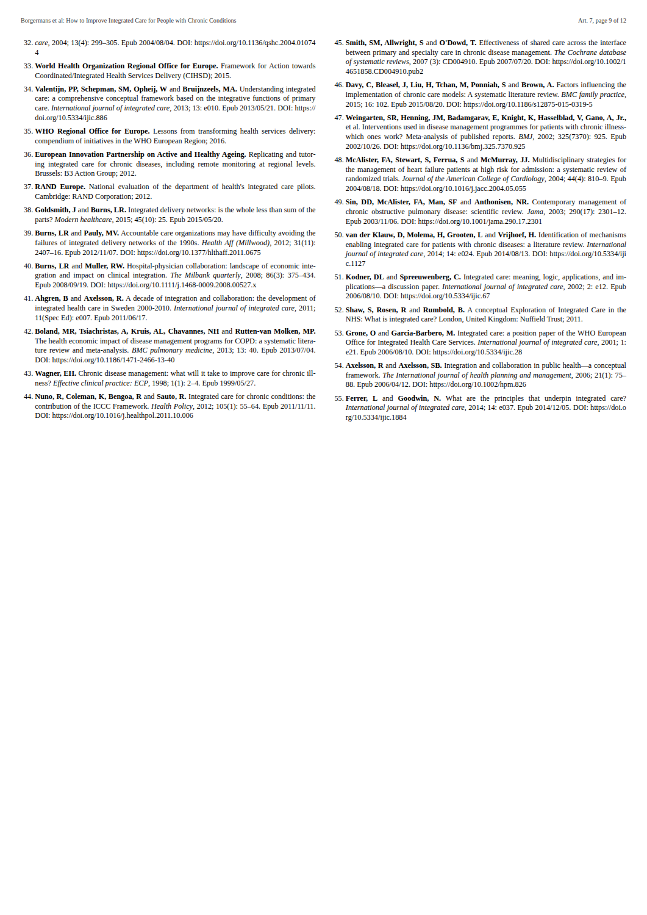Borgermans et al: How to Improve Integrated Care for People with Chronic Conditions
Art. 7, page 9 of 12
care, 2004; 13(4): 299–305. Epub 2004/08/04. DOI: https://doi.org/10.1136/qshc.2004.010744
World Health Organization Regional Office for Europe. Framework for Action towards Coordinated/Integrated Health Services Delivery (CIHSD); 2015.
Valentijn, PP, Schepman, SM, Opheij, W and Bruijnzeels, MA. Understanding integrated care: a comprehensive conceptual framework based on the integrative functions of primary care. International journal of integrated care, 2013; 13: e010. Epub 2013/05/21. DOI: https://doi.org/10.5334/ijic.886
WHO Regional Office for Europe. Lessons from transforming health services delivery: compendium of initiatives in the WHO European Region; 2016.
European Innovation Partnership on Active and Healthy Ageing. Replicating and tutoring integrated care for chronic diseases, including remote monitoring at regional levels. Brussels: B3 Action Group; 2012.
RAND Europe. National evaluation of the department of health's integrated care pilots. Cambridge: RAND Corporation; 2012.
Goldsmith, J and Burns, LR. Integrated delivery networks: is the whole less than sum of the parts? Modern healthcare, 2015; 45(10): 25. Epub 2015/05/20.
Burns, LR and Pauly, MV. Accountable care organizations may have difficulty avoiding the failures of integrated delivery networks of the 1990s. Health Aff (Millwood), 2012; 31(11): 2407–16. Epub 2012/11/07. DOI: https://doi.org/10.1377/hlthaff.2011.0675
Burns, LR and Muller, RW. Hospital-physician collaboration: landscape of economic integration and impact on clinical integration. The Milbank quarterly, 2008; 86(3): 375–434. Epub 2008/09/19. DOI: https://doi.org/10.1111/j.1468-0009.2008.00527.x
Ahgren, B and Axelsson, R. A decade of integration and collaboration: the development of integrated health care in Sweden 2000-2010. International journal of integrated care, 2011; 11(Spec Ed): e007. Epub 2011/06/17.
Boland, MR, Tsiachristas, A, Kruis, AL, Chavannes, NH and Rutten-van Molken, MP. The health economic impact of disease management programs for COPD: a systematic literature review and meta-analysis. BMC pulmonary medicine, 2013; 13: 40. Epub 2013/07/04. DOI: https://doi.org/10.1186/1471-2466-13-40
Wagner, EH. Chronic disease management: what will it take to improve care for chronic illness? Effective clinical practice: ECP, 1998; 1(1): 2–4. Epub 1999/05/27.
Nuno, R, Coleman, K, Bengoa, R and Sauto, R. Integrated care for chronic conditions: the contribution of the ICCC Framework. Health Policy, 2012; 105(1): 55–64. Epub 2011/11/11. DOI: https://doi.org/10.1016/j.healthpol.2011.10.006
Smith, SM, Allwright, S and O'Dowd, T. Effectiveness of shared care across the interface between primary and specialty care in chronic disease management. The Cochrane database of systematic reviews, 2007 (3): CD004910. Epub 2007/07/20. DOI: https://doi.org/10.1002/14651858.CD004910.pub2
Davy, C, Bleasel, J, Liu, H, Tchan, M, Ponniah, S and Brown, A. Factors influencing the implementation of chronic care models: A systematic literature review. BMC family practice, 2015; 16: 102. Epub 2015/08/20. DOI: https://doi.org/10.1186/s12875-015-0319-5
Weingarten, SR, Henning, JM, Badamgarav, E, Knight, K, Hasselblad, V, Gano, A, Jr., et al. Interventions used in disease management programmes for patients with chronic illness-which ones work? Meta-analysis of published reports. BMJ, 2002; 325(7370): 925. Epub 2002/10/26. DOI: https://doi.org/10.1136/bmj.325.7370.925
McAlister, FA, Stewart, S, Ferrua, S and McMurray, JJ. Multidisciplinary strategies for the management of heart failure patients at high risk for admission: a systematic review of randomized trials. Journal of the American College of Cardiology, 2004; 44(4): 810–9. Epub 2004/08/18. DOI: https://doi.org/10.1016/j.jacc.2004.05.055
Sin, DD, McAlister, FA, Man, SF and Anthonisen, NR. Contemporary management of chronic obstructive pulmonary disease: scientific review. Jama, 2003; 290(17): 2301–12. Epub 2003/11/06. DOI: https://doi.org/10.1001/jama.290.17.2301
van der Klauw, D, Molema, H, Grooten, L and Vrijhoef, H. Identification of mechanisms enabling integrated care for patients with chronic diseases: a literature review. International journal of integrated care, 2014; 14: e024. Epub 2014/08/13. DOI: https://doi.org/10.5334/ijic.1127
Kodner, DL and Spreeuwenberg, C. Integrated care: meaning, logic, applications, and implications—a discussion paper. International journal of integrated care, 2002; 2: e12. Epub 2006/08/10. DOI: https://doi.org/10.5334/ijic.67
Shaw, S, Rosen, R and Rumbold, B. A conceptual Exploration of Integrated Care in the NHS: What is integrated care? London, United Kingdom: Nuffield Trust; 2011.
Grone, O and Garcia-Barbero, M. Integrated care: a position paper of the WHO European Office for Integrated Health Care Services. International journal of integrated care, 2001; 1: e21. Epub 2006/08/10. DOI: https://doi.org/10.5334/ijic.28
Axelsson, R and Axelsson, SB. Integration and collaboration in public health—a conceptual framework. The International journal of health planning and management, 2006; 21(1): 75–88. Epub 2006/04/12. DOI: https://doi.org/10.1002/hpm.826
Ferrer, L and Goodwin, N. What are the principles that underpin integrated care? International journal of integrated care, 2014; 14: e037. Epub 2014/12/05. DOI: https://doi.org/10.5334/ijic.1884